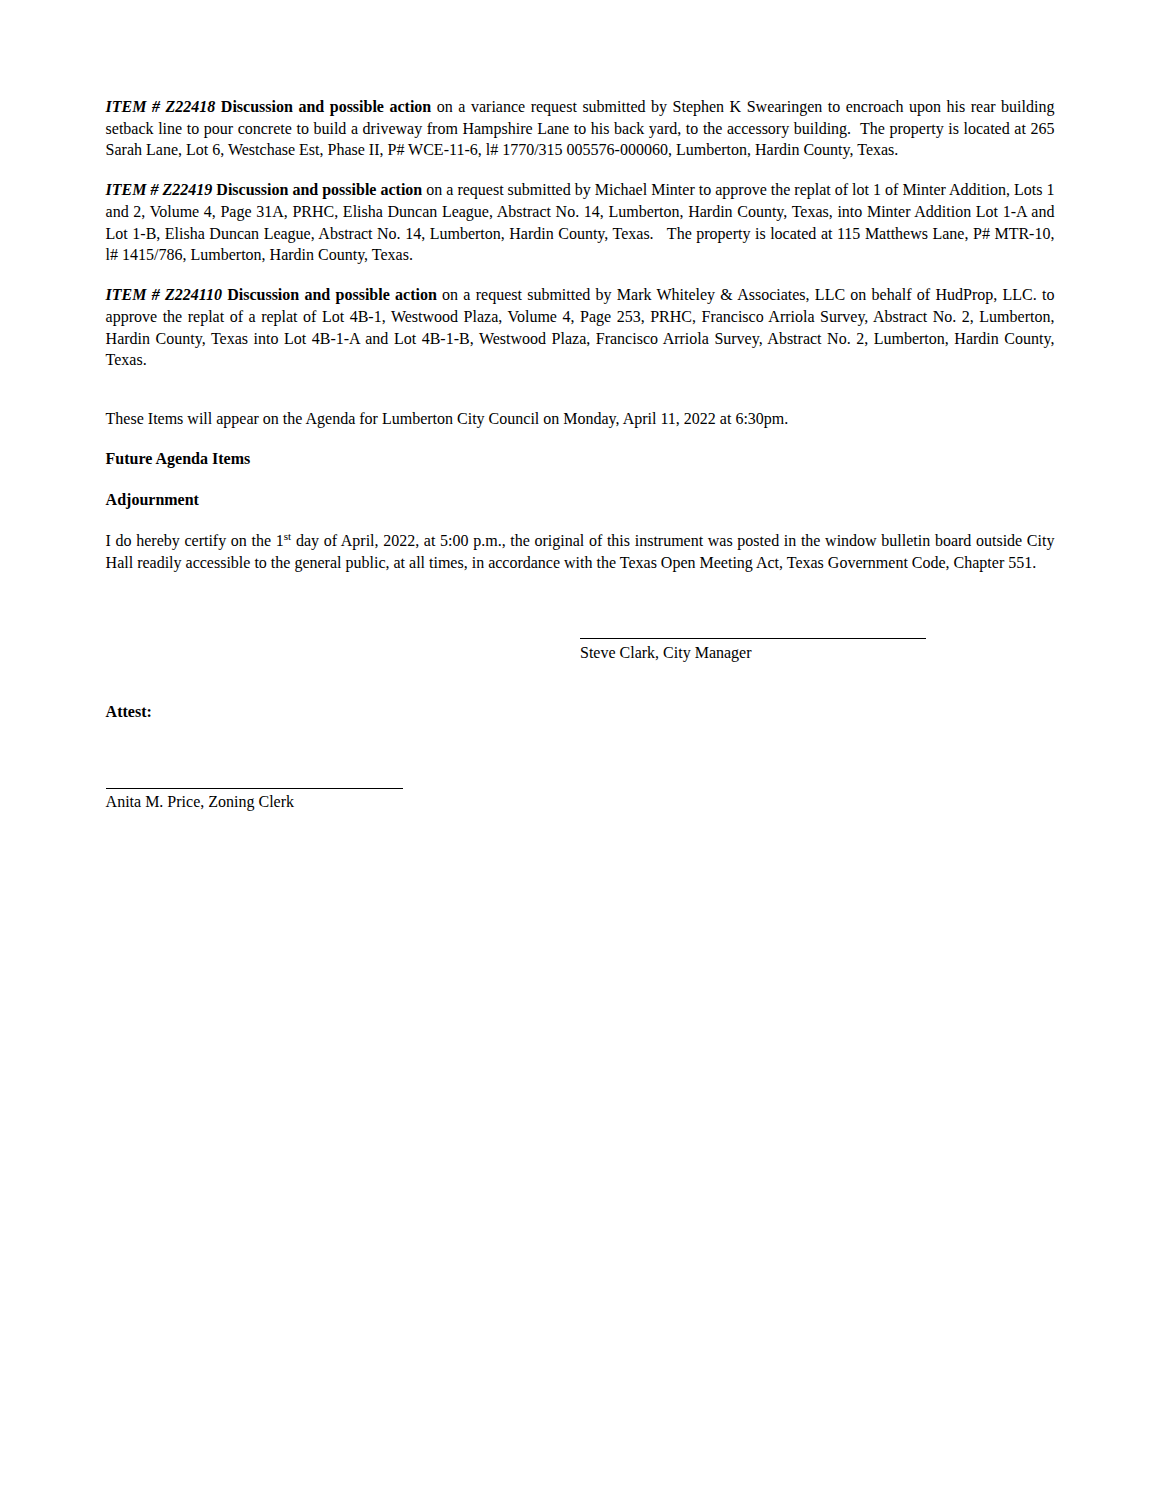ITEM # Z22418 Discussion and possible action on a variance request submitted by Stephen K Swearingen to encroach upon his rear building setback line to pour concrete to build a driveway from Hampshire Lane to his back yard, to the accessory building. The property is located at 265 Sarah Lane, Lot 6, Westchase Est, Phase II, P# WCE-11-6, l# 1770/315 005576-000060, Lumberton, Hardin County, Texas.
ITEM # Z22419 Discussion and possible action on a request submitted by Michael Minter to approve the replat of lot 1 of Minter Addition, Lots 1 and 2, Volume 4, Page 31A, PRHC, Elisha Duncan League, Abstract No. 14, Lumberton, Hardin County, Texas, into Minter Addition Lot 1-A and Lot 1-B, Elisha Duncan League, Abstract No. 14, Lumberton, Hardin County, Texas. The property is located at 115 Matthews Lane, P# MTR-10, l# 1415/786, Lumberton, Hardin County, Texas.
ITEM # Z224110 Discussion and possible action on a request submitted by Mark Whiteley & Associates, LLC on behalf of HudProp, LLC. to approve the replat of a replat of Lot 4B-1, Westwood Plaza, Volume 4, Page 253, PRHC, Francisco Arriola Survey, Abstract No. 2, Lumberton, Hardin County, Texas into Lot 4B-1-A and Lot 4B-1-B, Westwood Plaza, Francisco Arriola Survey, Abstract No. 2, Lumberton, Hardin County, Texas.
These Items will appear on the Agenda for Lumberton City Council on Monday, April 11, 2022 at 6:30pm.
Future Agenda Items
Adjournment
I do hereby certify on the 1st day of April, 2022, at 5:00 p.m., the original of this instrument was posted in the window bulletin board outside City Hall readily accessible to the general public, at all times, in accordance with the Texas Open Meeting Act, Texas Government Code, Chapter 551.
Steve Clark, City Manager
Attest:
Anita M. Price, Zoning Clerk